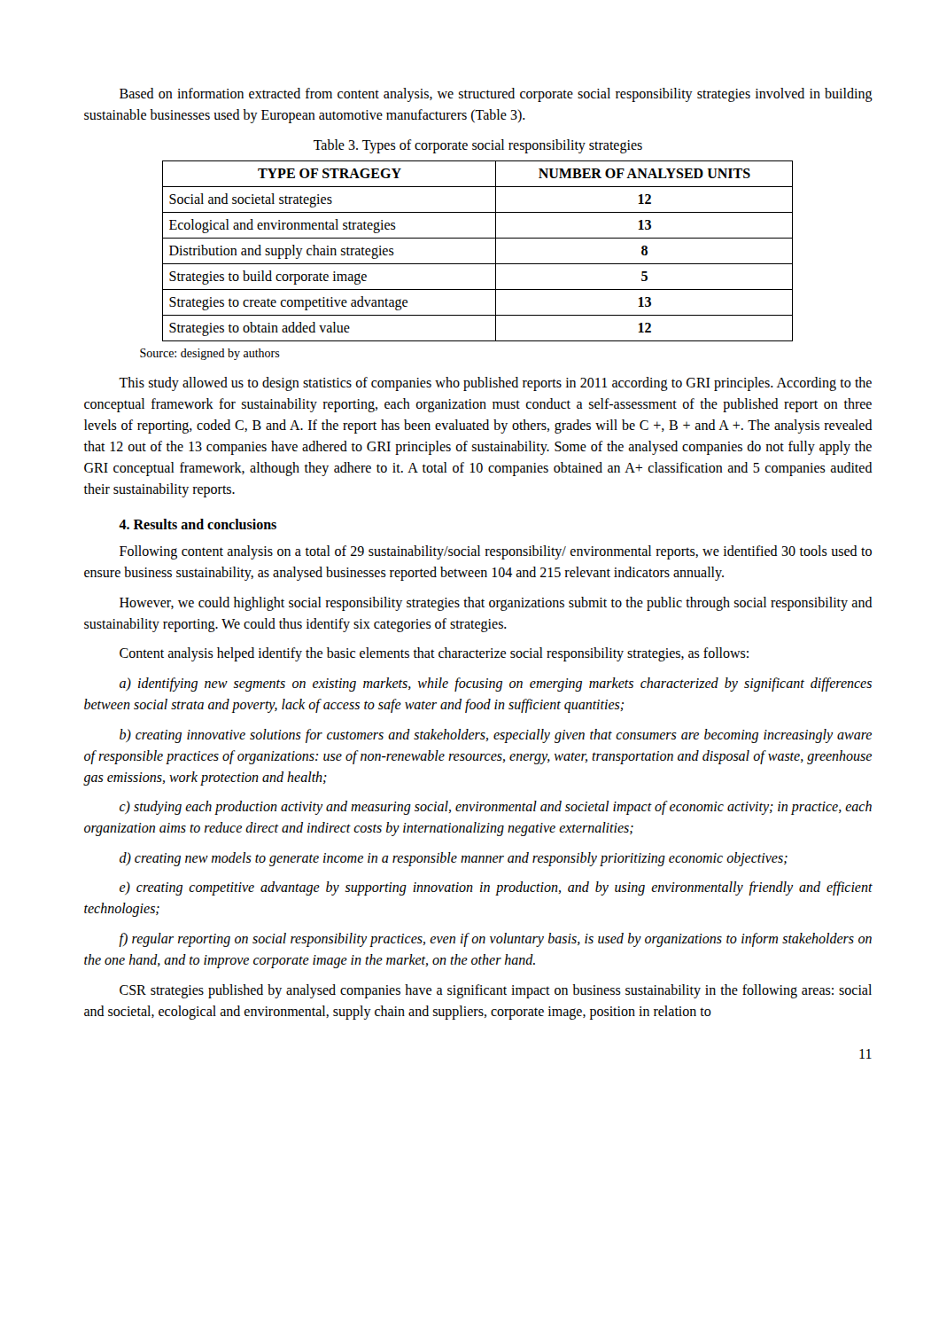Based on information extracted from content analysis, we structured corporate social responsibility strategies involved in building sustainable businesses used by European automotive manufacturers (Table 3).
Table 3. Types of corporate social responsibility strategies
| TYPE OF STRAGEGY | NUMBER OF ANALYSED UNITS |
| --- | --- |
| Social and societal strategies | 12 |
| Ecological and environmental strategies | 13 |
| Distribution and supply chain strategies | 8 |
| Strategies to build corporate image | 5 |
| Strategies to create competitive advantage | 13 |
| Strategies to obtain added value | 12 |
Source: designed by authors
This study allowed us to design statistics of companies who published reports in 2011 according to GRI principles. According to the conceptual framework for sustainability reporting, each organization must conduct a self-assessment of the published report on three levels of reporting, coded C, B and A. If the report has been evaluated by others, grades will be C +, B + and A +. The analysis revealed that 12 out of the 13 companies have adhered to GRI principles of sustainability. Some of the analysed companies do not fully apply the GRI conceptual framework, although they adhere to it. A total of 10 companies obtained an A+ classification and 5 companies audited their sustainability reports.
4. Results and conclusions
Following content analysis on a total of 29 sustainability/social responsibility/ environmental reports, we identified 30 tools used to ensure business sustainability, as analysed businesses reported between 104 and 215 relevant indicators annually.
However, we could highlight social responsibility strategies that organizations submit to the public through social responsibility and sustainability reporting. We could thus identify six categories of strategies.
Content analysis helped identify the basic elements that characterize social responsibility strategies, as follows:
a) identifying new segments on existing markets, while focusing on emerging markets characterized by significant differences between social strata and poverty, lack of access to safe water and food in sufficient quantities;
b) creating innovative solutions for customers and stakeholders, especially given that consumers are becoming increasingly aware of responsible practices of organizations: use of non-renewable resources, energy, water, transportation and disposal of waste, greenhouse gas emissions, work protection and health;
c) studying each production activity and measuring social, environmental and societal impact of economic activity; in practice, each organization aims to reduce direct and indirect costs by internationalizing negative externalities;
d) creating new models to generate income in a responsible manner and responsibly prioritizing economic objectives;
e) creating competitive advantage by supporting innovation in production, and by using environmentally friendly and efficient technologies;
f) regular reporting on social responsibility practices, even if on voluntary basis, is used by organizations to inform stakeholders on the one hand, and to improve corporate image in the market, on the other hand.
CSR strategies published by analysed companies have a significant impact on business sustainability in the following areas: social and societal, ecological and environmental, supply chain and suppliers, corporate image, position in relation to
11